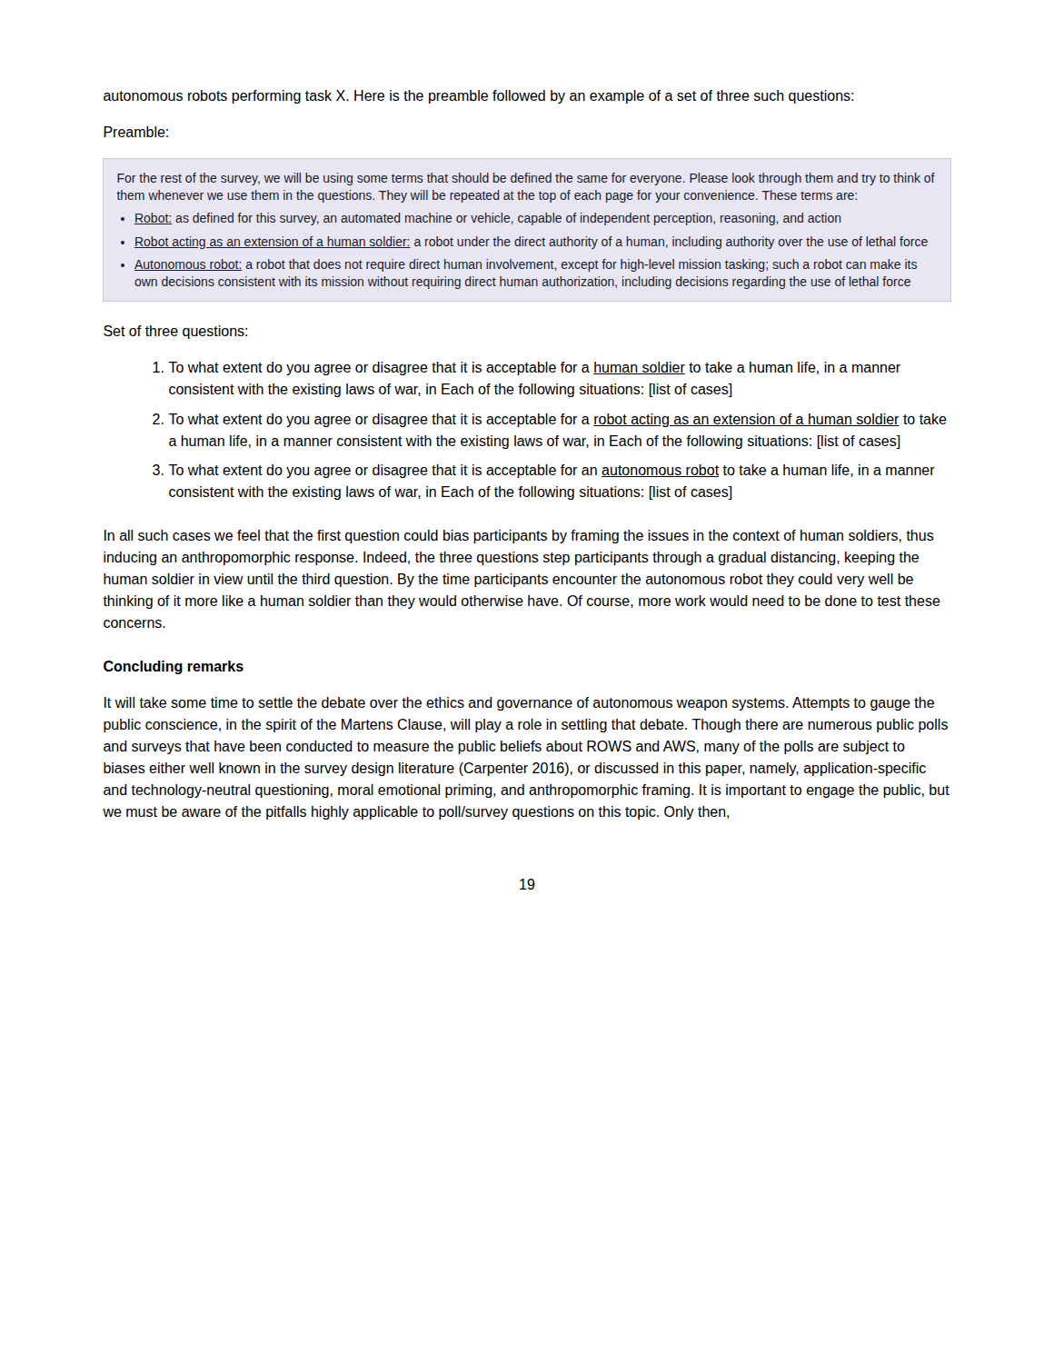autonomous robots performing task X. Here is the preamble followed by an example of a set of three such questions:
Preamble:
For the rest of the survey, we will be using some terms that should be defined the same for everyone. Please look through them and try to think of them whenever we use them in the questions. They will be repeated at the top of each page for your convenience. These terms are:
Robot: as defined for this survey, an automated machine or vehicle, capable of independent perception, reasoning, and action
Robot acting as an extension of a human soldier: a robot under the direct authority of a human, including authority over the use of lethal force
Autonomous robot: a robot that does not require direct human involvement, except for high-level mission tasking; such a robot can make its own decisions consistent with its mission without requiring direct human authorization, including decisions regarding the use of lethal force
Set of three questions:
To what extent do you agree or disagree that it is acceptable for a human soldier to take a human life, in a manner consistent with the existing laws of war, in Each of the following situations: [list of cases]
To what extent do you agree or disagree that it is acceptable for a robot acting as an extension of a human soldier to take a human life, in a manner consistent with the existing laws of war, in Each of the following situations: [list of cases]
To what extent do you agree or disagree that it is acceptable for an autonomous robot to take a human life, in a manner consistent with the existing laws of war, in Each of the following situations: [list of cases]
In all such cases we feel that the first question could bias participants by framing the issues in the context of human soldiers, thus inducing an anthropomorphic response. Indeed, the three questions step participants through a gradual distancing, keeping the human soldier in view until the third question. By the time participants encounter the autonomous robot they could very well be thinking of it more like a human soldier than they would otherwise have. Of course, more work would need to be done to test these concerns.
Concluding remarks
It will take some time to settle the debate over the ethics and governance of autonomous weapon systems. Attempts to gauge the public conscience, in the spirit of the Martens Clause, will play a role in settling that debate. Though there are numerous public polls and surveys that have been conducted to measure the public beliefs about ROWS and AWS, many of the polls are subject to biases either well known in the survey design literature (Carpenter 2016), or discussed in this paper, namely, application-specific and technology-neutral questioning, moral emotional priming, and anthropomorphic framing. It is important to engage the public, but we must be aware of the pitfalls highly applicable to poll/survey questions on this topic. Only then,
19